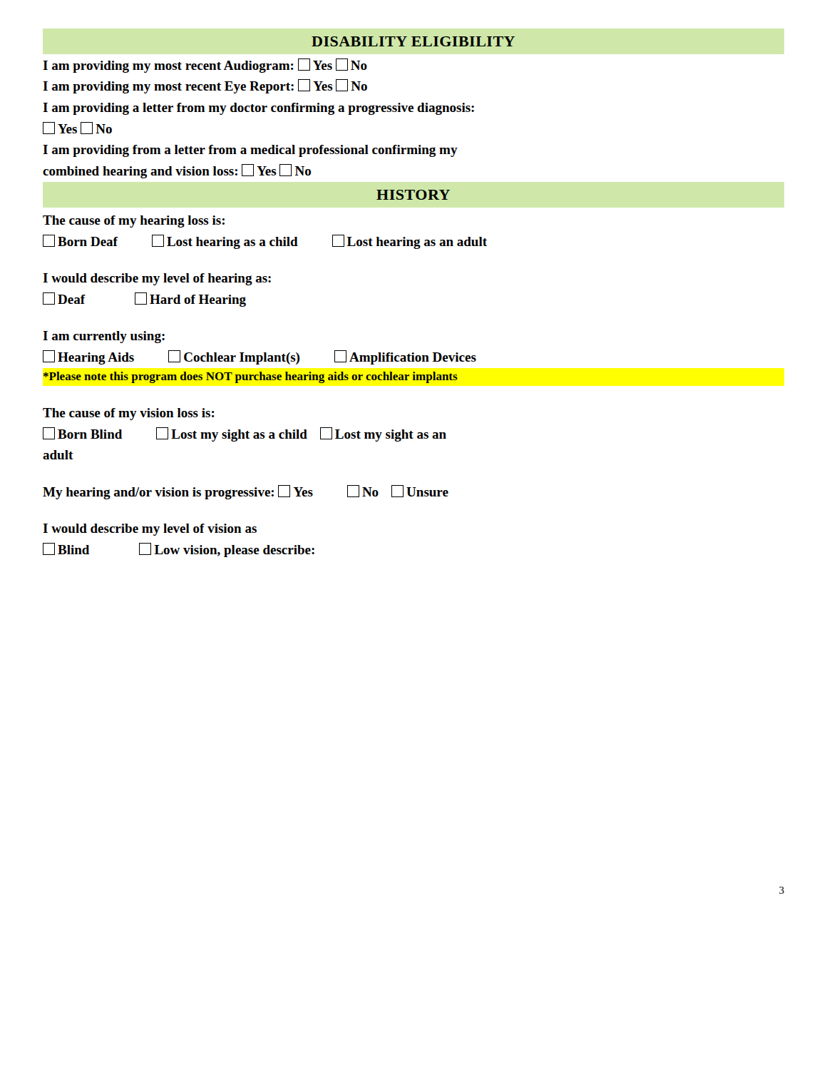DISABILITY ELIGIBILITY
I am providing my most recent Audiogram: Yes No
I am providing my most recent Eye Report: Yes No
I am providing a letter from my doctor confirming a progressive diagnosis:
Yes No
I am providing from a letter from a medical professional confirming my
combined hearing and vision loss: Yes No
HISTORY
The cause of my hearing loss is:
Born Deaf Lost hearing as a child Lost hearing as an adult
I would describe my level of hearing as:
Deaf Hard of Hearing
I am currently using:
Hearing Aids Cochlear Implant(s) Amplification Devices
*Please note this program does NOT purchase hearing aids or cochlear implants
The cause of my vision loss is:
Born Blind Lost my sight as a child Lost my sight as an
adult
My hearing and/or vision is progressive: Yes No Unsure
I would describe my level of vision as
Blind Low vision, please describe:
3